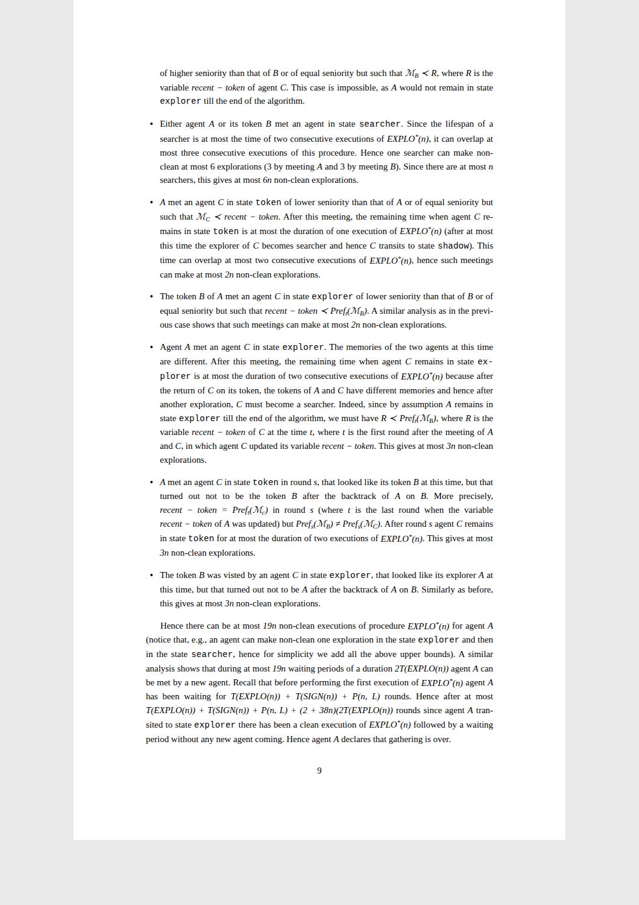of higher seniority than that of B or of equal seniority but such that ℳB ≺ R, where R is the variable recent − token of agent C. This case is impossible, as A would not remain in state explorer till the end of the algorithm.
Either agent A or its token B met an agent in state searcher. Since the lifespan of a searcher is at most the time of two consecutive executions of EXPLO*(n), it can overlap at most three consecutive executions of this procedure. Hence one searcher can make non-clean at most 6 explorations (3 by meeting A and 3 by meeting B). Since there are at most n searchers, this gives at most 6n non-clean explorations.
A met an agent C in state token of lower seniority than that of A or of equal seniority but such that ℳC ≺ recent − token. After this meeting, the remaining time when agent C remains in state token is at most the duration of one execution of EXPLO*(n) (after at most this time the explorer of C becomes searcher and hence C transits to state shadow). This time can overlap at most two consecutive executions of EXPLO*(n), hence such meetings can make at most 2n non-clean explorations.
The token B of A met an agent C in state explorer of lower seniority than that of B or of equal seniority but such that recent − token ≺ Preft(ℳB). A similar analysis as in the previous case shows that such meetings can make at most 2n non-clean explorations.
Agent A met an agent C in state explorer. The memories of the two agents at this time are different. After this meeting, the remaining time when agent C remains in state explorer is at most the duration of two consecutive executions of EXPLO*(n) because after the return of C on its token, the tokens of A and C have different memories and hence after another exploration, C must become a searcher. Indeed, since by assumption A remains in state explorer till the end of the algorithm, we must have R ≺ Preft(ℳB), where R is the variable recent − token of C at the time t, where t is the first round after the meeting of A and C, in which agent C updated its variable recent − token. This gives at most 3n non-clean explorations.
A met an agent C in state token in round s, that looked like its token B at this time, but that turned out not to be the token B after the backtrack of A on B. More precisely, recent − token = Preft(ℳc) in round s (where t is the last round when the variable recent − token of A was updated) but Prefs(ℳB) ≠ Prefs(ℳC). After round s agent C remains in state token for at most the duration of two executions of EXPLO*(n). This gives at most 3n non-clean explorations.
The token B was visted by an agent C in state explorer, that looked like its explorer A at this time, but that turned out not to be A after the backtrack of A on B. Similarly as before, this gives at most 3n non-clean explorations.
Hence there can be at most 19n non-clean executions of procedure EXPLO*(n) for agent A (notice that, e.g., an agent can make non-clean one exploration in the state explorer and then in the state searcher, hence for simplicity we add all the above upper bounds). A similar analysis shows that during at most 19n waiting periods of a duration 2T(EXPLO(n)) agent A can be met by a new agent. Recall that before performing the first execution of EXPLO*(n) agent A has been waiting for T(EXPLO(n)) + T(SIGN(n)) + P(n, L) rounds. Hence after at most T(EXPLO(n)) + T(SIGN(n)) + P(n, L) + (2 + 38n)(2T(EXPLO(n)) rounds since agent A transited to state explorer there has been a clean execution of EXPLO*(n) followed by a waiting period without any new agent coming. Hence agent A declares that gathering is over.
9